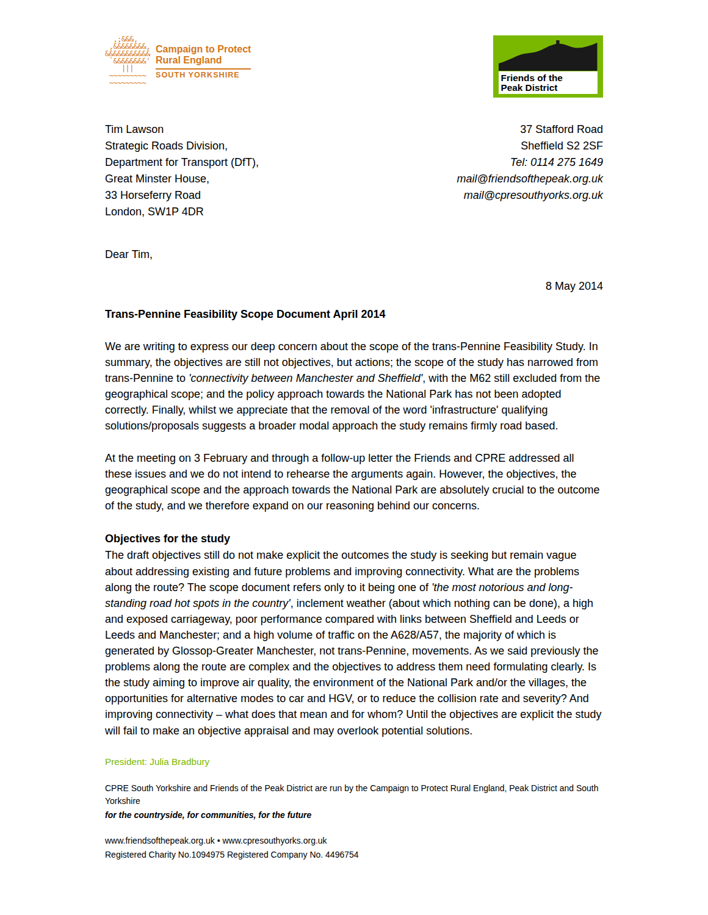,;&&&, ,&&&&&&&&, &&&&&&&&&&& `&&&&&&&&' ||| ~~~~~~~~~ ~~~~~~~~~
Campaign to Protect
Rural England
SOUTH YORKSHIRE
Friends of the
Peak District
Tim Lawson
Strategic Roads Division,
Department for Transport (DfT),
Great Minster House,
33 Horseferry Road
London, SW1P 4DR
37 Stafford Road
Sheffield S2 2SF
Tel: 0114 275 1649
mail@friendsofthepeak.org.uk
mail@cpresouthyorks.org.uk
Dear Tim,
8 May 2014
Trans-Pennine Feasibility Scope Document April 2014
We are writing to express our deep concern about the scope of the trans-Pennine Feasibility Study. In summary, the objectives are still not objectives, but actions; the scope of the study has narrowed from trans-Pennine to 'connectivity between Manchester and Sheffield', with the M62 still excluded from the geographical scope; and the policy approach towards the National Park has not been adopted correctly. Finally, whilst we appreciate that the removal of the word 'infrastructure' qualifying solutions/proposals suggests a broader modal approach the study remains firmly road based.
At the meeting on 3 February and through a follow-up letter the Friends and CPRE addressed all these issues and we do not intend to rehearse the arguments again. However, the objectives, the geographical scope and the approach towards the National Park are absolutely crucial to the outcome of the study, and we therefore expand on our reasoning behind our concerns.
Objectives for the study
The draft objectives still do not make explicit the outcomes the study is seeking but remain vague about addressing existing and future problems and improving connectivity. What are the problems along the route? The scope document refers only to it being one of 'the most notorious and long-standing road hot spots in the country', inclement weather (about which nothing can be done), a high and exposed carriageway, poor performance compared with links between Sheffield and Leeds or Leeds and Manchester; and a high volume of traffic on the A628/A57, the majority of which is generated by Glossop-Greater Manchester, not trans-Pennine, movements. As we said previously the problems along the route are complex and the objectives to address them need formulating clearly. Is the study aiming to improve air quality, the environment of the National Park and/or the villages, the opportunities for alternative modes to car and HGV, or to reduce the collision rate and severity? And improving connectivity – what does that mean and for whom? Until the objectives are explicit the study will fail to make an objective appraisal and may overlook potential solutions.
President: Julia Bradbury
CPRE South Yorkshire and Friends of the Peak District are run by the Campaign to Protect Rural England, Peak District and South Yorkshire
for the countryside, for communities, for the future
www.friendsofthepeak.org.uk • www.cpresouthyorks.org.uk
Registered Charity No.1094975 Registered Company No. 4496754